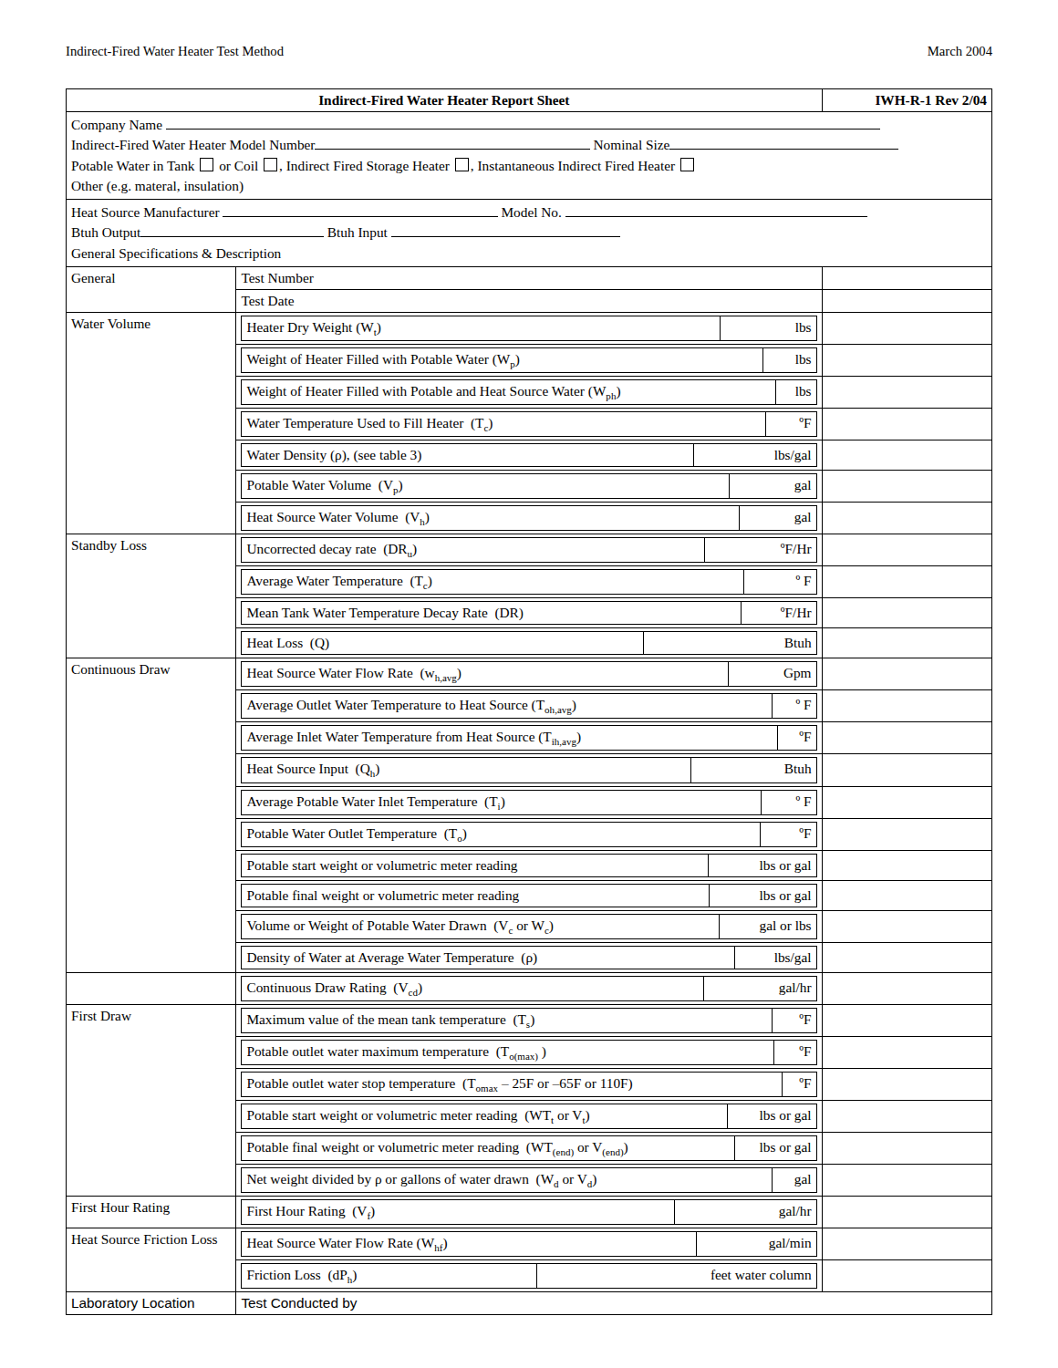Indirect-Fired Water Heater Test Method
March 2004
| Indirect-Fired Water Heater Report Sheet | IWH-R-1 Rev 2/04 |
| Company Name Indirect-Fired Water Heater Model Number Nominal Size Potable Water in Tank or Coil , Indirect Fired Storage Heater , Instantaneous Indirect Fired Heater Other (e.g. materal, insulation) |
| Heat Source Manufacturer Model No. Btuh Output Btuh Input General Specifications & Description |
| General | Test Number | |
| Test Date | |
| Water Volume | / Heater Dry Weight (W t ) / lbs / | |
| / Weight of Heater Filled with Potable Water (W p ) / lbs / | |
| / Weight of Heater Filled with Potable and Heat Source Water (W ph ) / lbs / | |
| / Water Temperature Used to Fill Heater (T c ) / ºF / | |
| / Water Density (ρ), (see table 3) / lbs/gal / | |
| / Potable Water Volume (V p ) / gal / | |
| / Heat Source Water Volume (V h ) / gal / | |
| Standby Loss | / Uncorrected decay rate (DR u ) / ºF/Hr / | |
| / Average Water Temperature (T c ) / º F / | |
| / Mean Tank Water Temperature Decay Rate (DR) / ºF/Hr / | |
| / Heat Loss (Q) / Btuh / | |
| Continuous Draw | / Heat Source Water Flow Rate (w h,avg ) / Gpm / | |
| / Average Outlet Water Temperature to Heat Source (T oh,avg ) / º F / | |
| / Average Inlet Water Temperature from Heat Source (T ih,avg ) / ºF / | |
| / Heat Source Input (Q h ) / Btuh / | |
| / Average Potable Water Inlet Temperature (T i ) / º F / | |
| / Potable Water Outlet Temperature (T o ) / ºF / | |
| / Potable start weight or volumetric meter reading / lbs or gal / | |
| / Potable final weight or volumetric meter reading / lbs or gal / | |
| / Volume or Weight of Potable Water Drawn (V c or W c ) / gal or lbs / | |
| / Density of Water at Average Water Temperature (ρ) / lbs/gal / | |
| | / Continuous Draw Rating (V cd ) / gal/hr / | |
| First Draw | / Maximum value of the mean tank temperature (T s ) / ºF / | |
| / Potable outlet water maximum temperature (T o(max) ) / ºF / | |
| / Potable outlet water stop temperature (T omax – 25F or –65F or 110F) / ºF / | |
| / Potable start weight or volumetric meter reading (WT t or V t ) / lbs or gal / | |
| / Potable final weight or volumetric meter reading (WT (end) or V (end) ) / lbs or gal / | |
| / Net weight divided by ρ or gallons of water drawn (W d or V d ) / gal / | |
| First Hour Rating | / First Hour Rating (V f ) / gal/hr / | |
| Heat Source Friction Loss | / Heat Source Water Flow Rate (W hf ) / gal/min / | |
| / Friction Loss (dP h ) / feet water column / | |
| Laboratory Location | Test Conducted by |